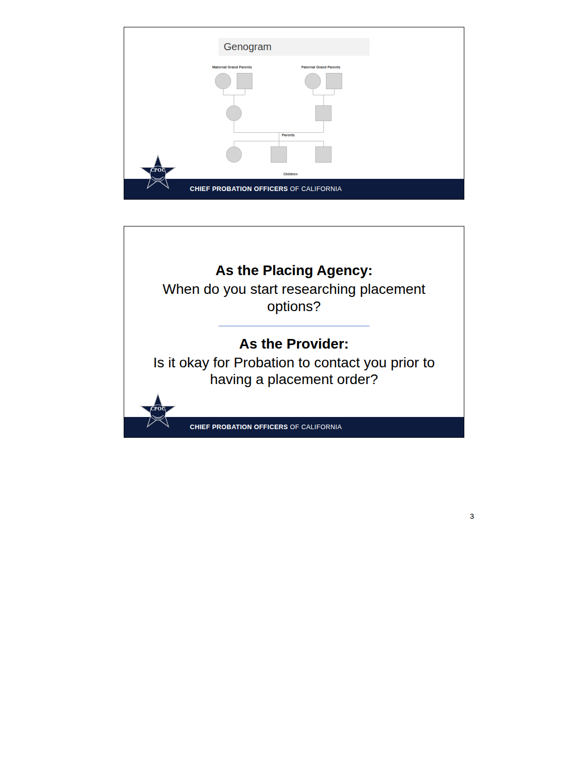Genogram
Maternal Grand Parents Paternal Grand Parents Parents Children
CPOC
CHIEF PROBATION OFFICERS OF CALIFORNIA
As the Placing Agency:
When do you start researching placement options?
As the Provider:
Is it okay for Probation to contact you prior to having a placement order?
CPOC
CHIEF PROBATION OFFICERS OF CALIFORNIA
3